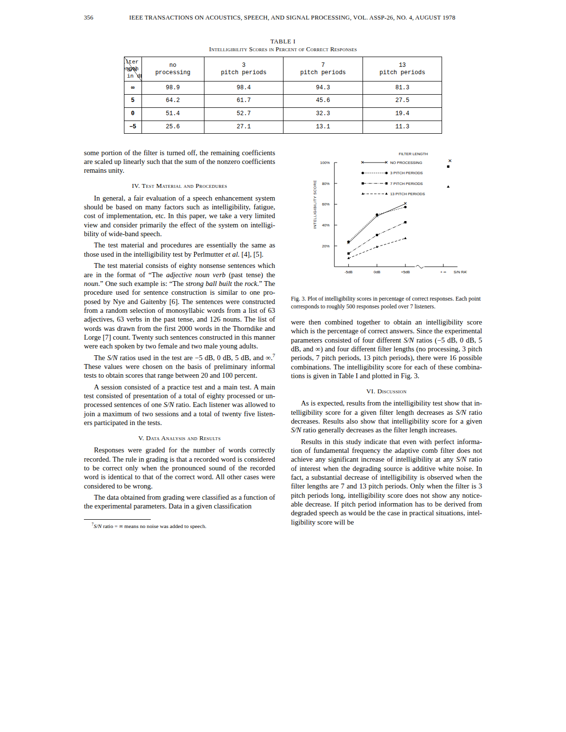356 IEEE TRANSACTIONS ON ACOUSTICS, SPEECH, AND SIGNAL PROCESSING, VOL. ASSP-26, NO. 4, AUGUST 1978
TABLE I Intelligibility Scores in Percent of Correct Responses
| Filter Length S/N in dB | no processing | 3 pitch periods | 7 pitch periods | 13 pitch periods |
| --- | --- | --- | --- | --- |
| ∞ | 98.9 | 98.4 | 94.3 | 81.3 |
| 5 | 64.2 | 61.7 | 45.6 | 27.5 |
| 0 | 51.4 | 52.7 | 32.3 | 19.4 |
| −5 | 25.6 | 27.1 | 13.1 | 11.3 |
some portion of the filter is turned off, the remaining coefficients are scaled up linearly such that the sum of the nonzero coefficients remains unity.
IV. Test Material and Procedures
In general, a fair evaluation of a speech enhancement system should be based on many factors such as intelligibility, fatigue, cost of implementation, etc. In this paper, we take a very limited view and consider primarily the effect of the system on intelligibility of wide-band speech.
The test material and procedures are essentially the same as those used in the intelligibility test by Perlmutter et al. [4], [5].
The test material consists of eighty nonsense sentences which are in the format of “The adjective noun verb (past tense) the noun.” One such example is: “The strong ball built the rock.” The procedure used for sentence construction is similar to one proposed by Nye and Gaitenby [6]. The sentences were constructed from a random selection of monosyllabic words from a list of 63 adjectives, 63 verbs in the past tense, and 126 nouns. The list of words was drawn from the first 2000 words in the Thorndike and Lorge [7] count. Twenty such sentences constructed in this manner were each spoken by two female and two male young adults.
The S/N ratios used in the test are −5 dB, 0 dB, 5 dB, and ∞.7 These values were chosen on the basis of preliminary informal tests to obtain scores that range between 20 and 100 percent.
A session consisted of a practice test and a main test. A main test consisted of presentation of a total of eighty processed or unprocessed sentences of one S/N ratio. Each listener was allowed to join a maximum of two sessions and a total of twenty five listeners participated in the tests.
V. Data Analysis and Results
Responses were graded for the number of words correctly recorded. The rule in grading is that a recorded word is considered to be correct only when the pronounced sound of the recorded word is identical to that of the correct word. All other cases were considered to be wrong.
The data obtained from grading were classified as a function of the experimental parameters. Data in a given classification
7S/N ratio = ∞ means no noise was added to speech.
FILTER LENGTH ✕ ✕ NO PROCESSING 3 PITCH PERIODS 7 PITCH PERIODS 13 PITCH PERIODS ✕ 100% 80% 60% 40% 20% INTELLIGIBILITY SCORE -5dB 0dB +5dB + ∞ S/N RATIO ✕ ✕ ✕
Fig. 3. Plot of intelligibility scores in percentage of correct responses. Each point corresponds to roughly 500 responses pooled over 7 listeners.
were then combined together to obtain an intelligibility score which is the percentage of correct answers. Since the experimental parameters consisted of four different S/N ratios (−5 dB, 0 dB, 5 dB, and ∞) and four different filter lengths (no processing, 3 pitch periods, 7 pitch periods, 13 pitch periods), there were 16 possible combinations. The intelligibility score for each of these combinations is given in Table I and plotted in Fig. 3.
VI. Discussion
As is expected, results from the intelligibility test show that intelligibility score for a given filter length decreases as S/N ratio decreases. Results also show that intelligibility score for a given S/N ratio generally decreases as the filter length increases.
Results in this study indicate that even with perfect information of fundamental frequency the adaptive comb filter does not achieve any significant increase of intelligibility at any S/N ratio of interest when the degrading source is additive white noise. In fact, a substantial decrease of intelligibility is observed when the filter lengths are 7 and 13 pitch periods. Only when the filter is 3 pitch periods long, intelligibility score does not show any noticeable decrease. If pitch period information has to be derived from degraded speech as would be the case in practical situations, intelligibility score will be